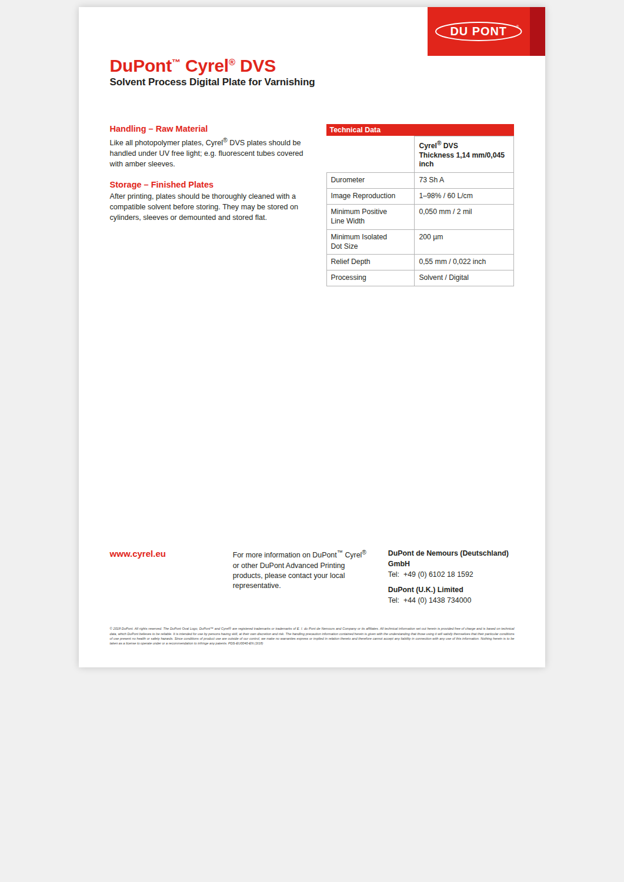DU PONT ®
DuPont™ Cyrel® DVS
Solvent Process Digital Plate for Varnishing
Handling – Raw Material
Like all photopolymer plates, Cyrel® DVS plates should be handled under UV free light; e.g. fluorescent tubes covered with amber sleeves.
Storage – Finished Plates
After printing, plates should be thoroughly cleaned with a compatible solvent before storing. They may be stored on cylinders, sleeves or demounted and stored flat.
Technical Data
| | Cyrel ® DVS Thickness 1,14 mm/0,045 inch |
| --- | --- |
| Durometer | 73 Sh A |
| Image Reproduction | 1–98% / 60 L/cm |
| Minimum Positive Line Width | 0,050 mm / 2 mil |
| Minimum Isolated Dot Size | 200 µm |
| Relief Depth | 0,55 mm / 0,022 inch |
| Processing | Solvent / Digital |
www.cyrel.eu
For more information on DuPont™ Cyrel® or other DuPont Advanced Printing products, please contact your local representative.
DuPont de Nemours (Deutschland) GmbH Tel: +49 (0) 6102 18 1592
DuPont (U.K.) Limited Tel: +44 (0) 1438 734000
© 2018 DuPont. All rights reserved. The DuPont Oval Logo, DuPont™ and Cyrel® are registered trademarks or trademarks of E. I. du Pont de Nemours and Company or its affiliates. All technical information set out herein is provided free of charge and is based on technical data, which DuPont believes to be reliable. It is intended for use by persons having skill, at their own discretion and risk. The handling precaution information contained herein is given with the understanding that those using it will satisfy themselves that their particular conditions of use present no health or safety hazards. Since conditions of product use are outside of our control, we make no warranties express or implied in relation thereto and therefore cannot accept any liability in connection with any use of this information. Nothing herein is to be taken as a license to operate under or a recommendation to infringe any patents. PDS-EU0040-EN (3/18)